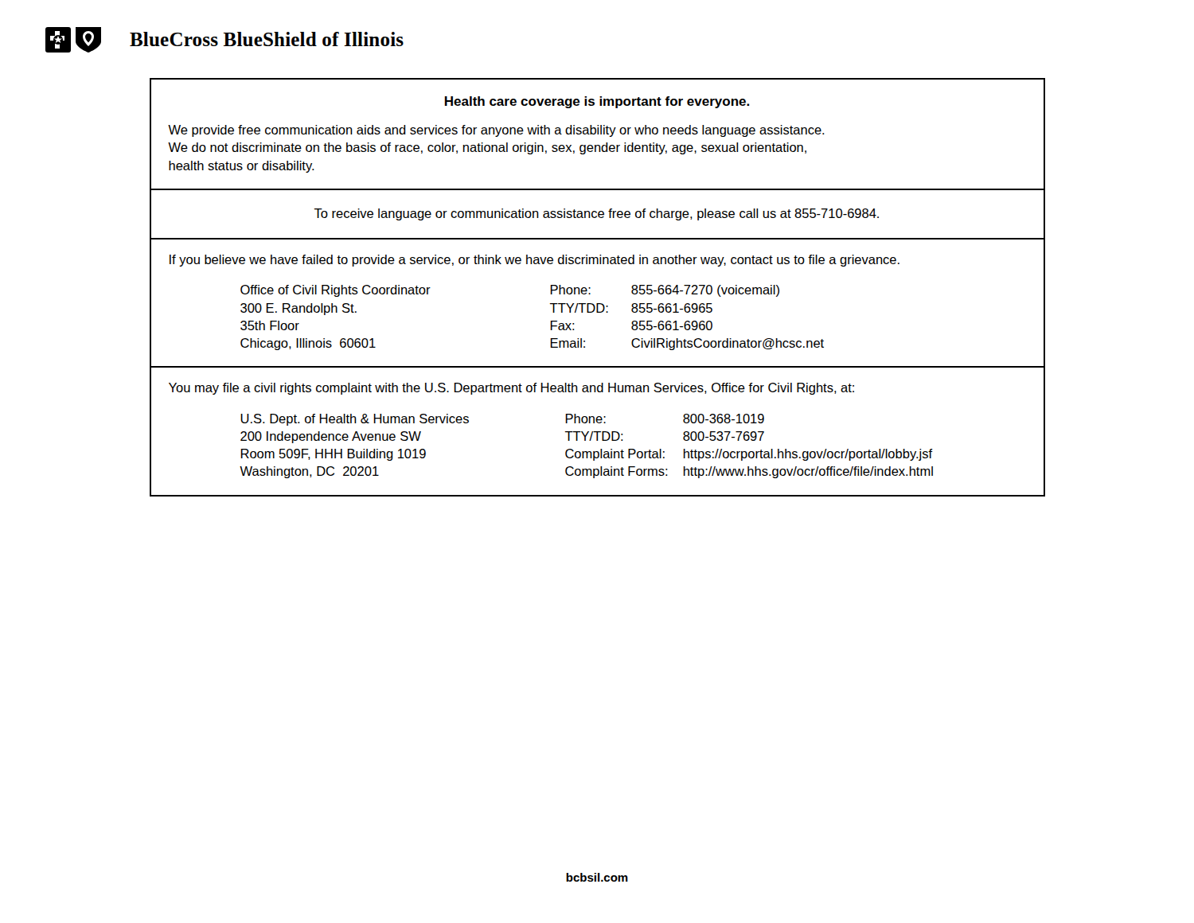BlueCross BlueShield of Illinois
Health care coverage is important for everyone.
We provide free communication aids and services for anyone with a disability or who needs language assistance.
We do not discriminate on the basis of race, color, national origin, sex, gender identity, age, sexual orientation,
health status or disability.
To receive language or communication assistance free of charge, please call us at 855-710-6984.
If you believe we have failed to provide a service, or think we have discriminated in another way, contact us to file a grievance.
| Office of Civil Rights Coordinator | Phone: | 855-664-7270 (voicemail) |
| 300 E. Randolph St. | TTY/TDD: | 855-661-6965 |
| 35th Floor | Fax: | 855-661-6960 |
| Chicago, Illinois 60601 | Email: | CivilRightsCoordinator@hcsc.net |
You may file a civil rights complaint with the U.S. Department of Health and Human Services, Office for Civil Rights, at:
| U.S. Dept. of Health & Human Services | Phone: | 800-368-1019 |
| 200 Independence Avenue SW | TTY/TDD: | 800-537-7697 |
| Room 509F, HHH Building 1019 | Complaint Portal: | https://ocrportal.hhs.gov/ocr/portal/lobby.jsf |
| Washington, DC 20201 | Complaint Forms: | http://www.hhs.gov/ocr/office/file/index.html |
bcbsil.com